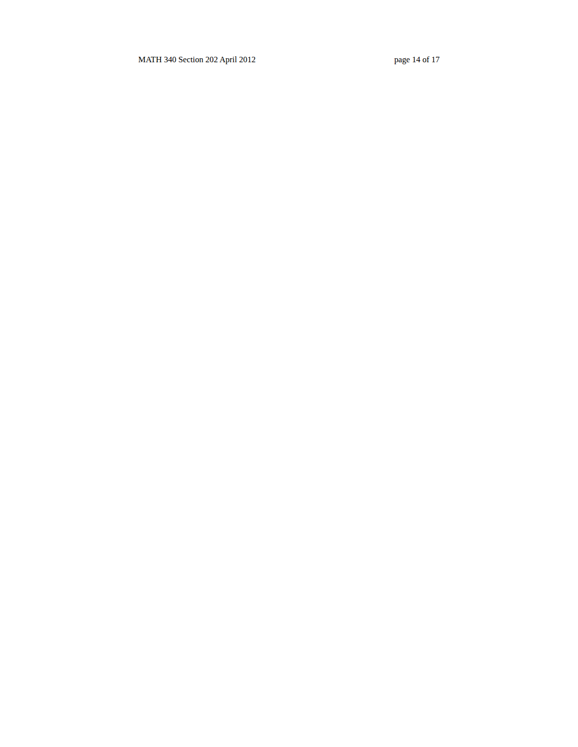MATH 340 Section 202 April 2012 page 14 of 17